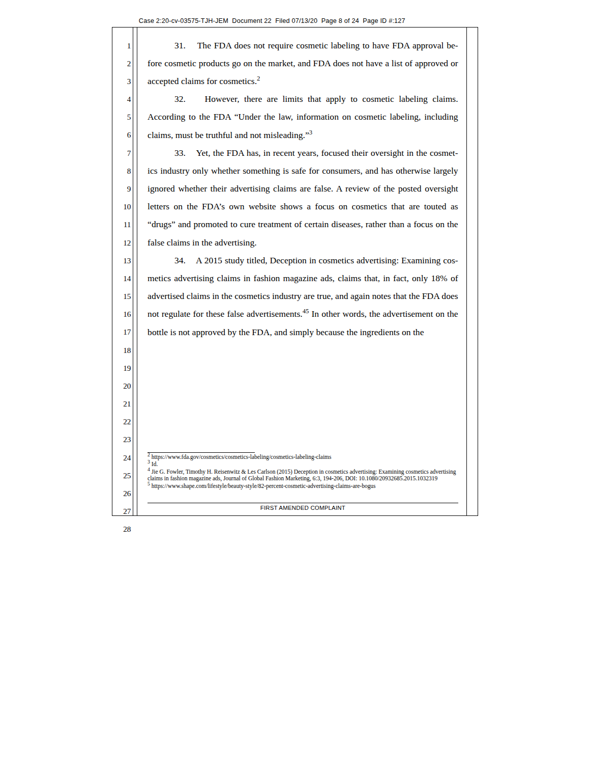Case 2:20-cv-03575-TJH-JEM Document 22 Filed 07/13/20 Page 8 of 24 Page ID #:127
1
2
3
4
5
6
7
8
9
10
11
12
13
14
15
16
17
18
19
20
21
22
23
24
25
26
27
28
31. The FDA does not require cosmetic labeling to have FDA approval before cosmetic products go on the market, and FDA does not have a list of approved or accepted claims for cosmetics.2
32. However, there are limits that apply to cosmetic labeling claims. According to the FDA “Under the law, information on cosmetic labeling, including claims, must be truthful and not misleading.”3
33. Yet, the FDA has, in recent years, focused their oversight in the cosmetics industry only whether something is safe for consumers, and has otherwise largely ignored whether their advertising claims are false. A review of the posted oversight letters on the FDA’s own website shows a focus on cosmetics that are touted as “drugs” and promoted to cure treatment of certain diseases, rather than a focus on the false claims in the advertising.
34. A 2015 study titled, Deception in cosmetics advertising: Examining cosmetics advertising claims in fashion magazine ads, claims that, in fact, only 18% of advertised claims in the cosmetics industry are true, and again notes that the FDA does not regulate for these false advertisements.45 In other words, the advertisement on the bottle is not approved by the FDA, and simply because the ingredients on the
2 https://www.fda.gov/cosmetics/cosmetics-labeling/cosmetics-labeling-claims
3 Id.
4 Jie G. Fowler, Timothy H. Reisenwitz & Les Carlson (2015) Deception in cosmetics advertising: Examining cosmetics advertising claims in fashion magazine ads, Journal of Global Fashion Marketing, 6:3, 194-206, DOI: 10.1080/20932685.2015.1032319
5 https://www.shape.com/lifestyle/beauty-style/82-percent-cosmetic-advertising-claims-are-bogus
FIRST AMENDED COMPLAINT